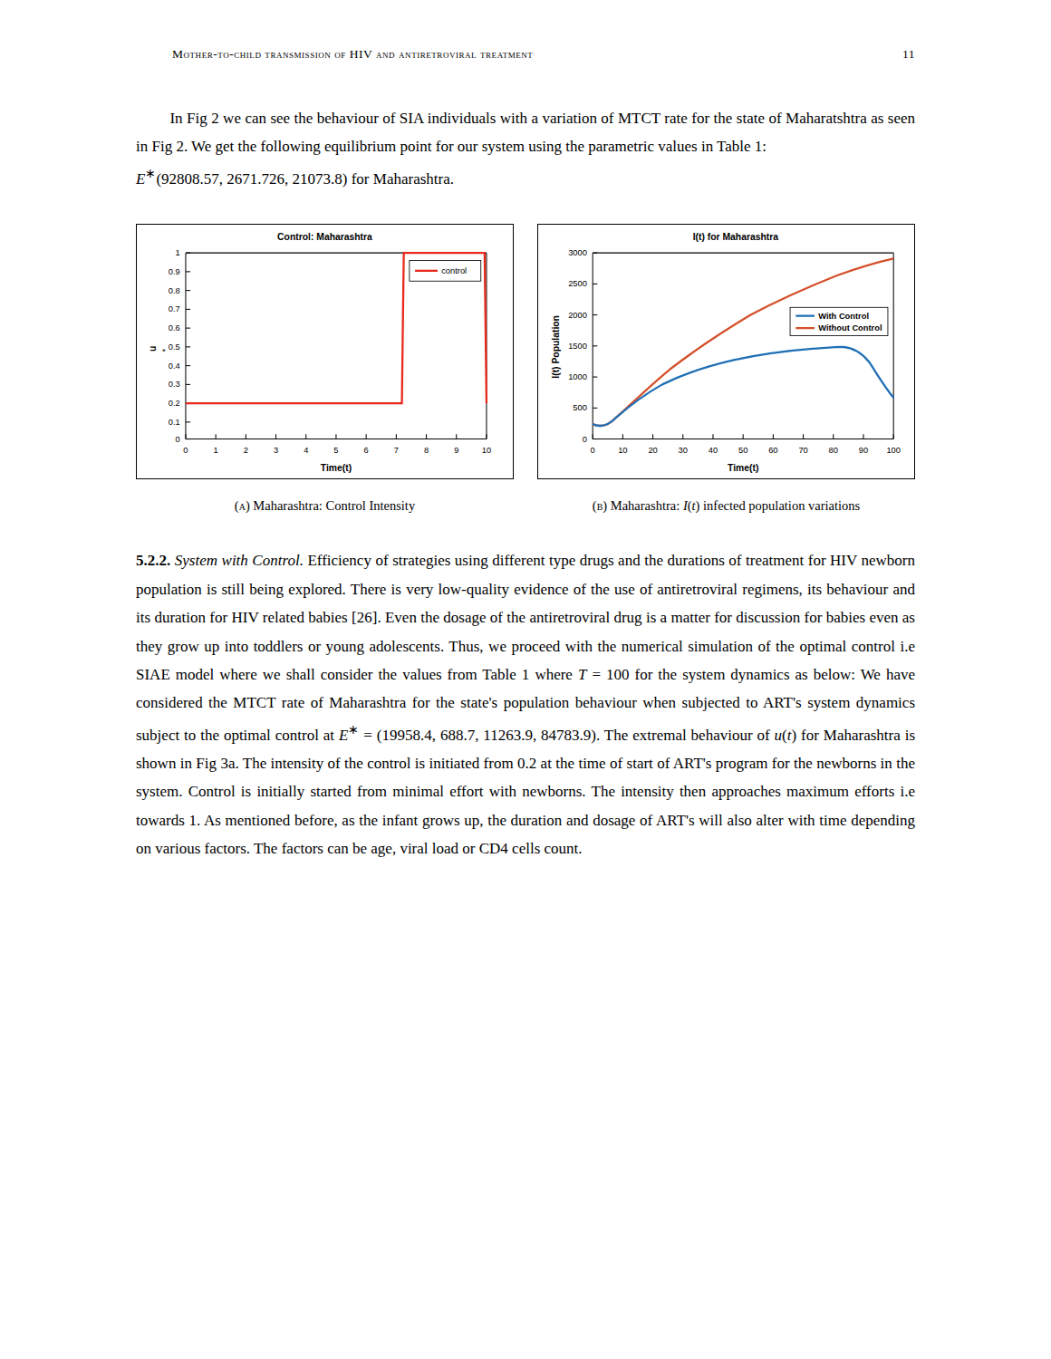Mother-to-child transmission of HIV and antiretroviral treatment 11
In Fig 2 we can see the behaviour of SIA individuals with a variation of MTCT rate for the state of Maharatshtra as seen in Fig 2. We get the following equilibrium point for our system using the parametric values in Table 1:
E∗(92808.57, 2671.726, 21073.8) for Maharashtra.
Control: Maharashtra 1 0.9 0.8 0.7 0.6 0.5 0.4 0.3 0.2 0.1 0 0 1 2 3 4 5 6 7 8 9 10 Time(t) u * control
(a) Maharashtra: Control Intensity
I(t) for Maharashtra 3000 2500 2000 1500 1000 500 0 0 10 20 30 40 50 60 70 80 90 100 Time(t) I(t) Population With Control Without Control
(b) Maharashtra: I(t) infected population variations
5.2.2. System with Control. Efficiency of strategies using different type drugs and the durations of treatment for HIV newborn population is still being explored. There is very low-quality evidence of the use of antiretroviral regimens, its behaviour and its duration for HIV related babies [26]. Even the dosage of the antiretroviral drug is a matter for discussion for babies even as they grow up into toddlers or young adolescents. Thus, we proceed with the numerical simulation of the optimal control i.e SIAE model where we shall consider the values from Table 1 where T = 100 for the system dynamics as below: We have considered the MTCT rate of Maharashtra for the state's population behaviour when subjected to ART's system dynamics subject to the optimal control at E∗ = (19958.4, 688.7, 11263.9, 84783.9). The extremal behaviour of u(t) for Maharashtra is shown in Fig 3a. The intensity of the control is initiated from 0.2 at the time of start of ART's program for the newborns in the system. Control is initially started from minimal effort with newborns. The intensity then approaches maximum efforts i.e towards 1. As mentioned before, as the infant grows up, the duration and dosage of ART's will also alter with time depending on various factors. The factors can be age, viral load or CD4 cells count.